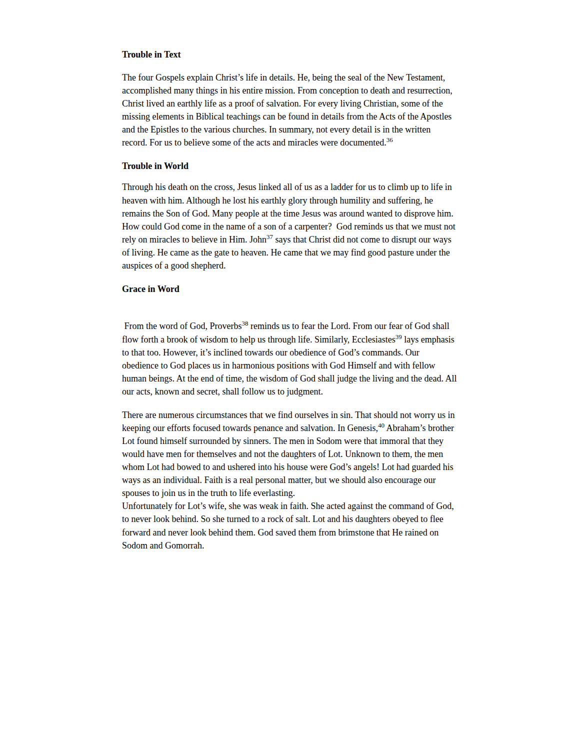Trouble in Text
The four Gospels explain Christ’s life in details. He, being the seal of the New Testament, accomplished many things in his entire mission. From conception to death and resurrection, Christ lived an earthly life as a proof of salvation. For every living Christian, some of the missing elements in Biblical teachings can be found in details from the Acts of the Apostles and the Epistles to the various churches. In summary, not every detail is in the written record. For us to believe some of the acts and miracles were documented.36
Trouble in World
Through his death on the cross, Jesus linked all of us as a ladder for us to climb up to life in heaven with him. Although he lost his earthly glory through humility and suffering, he remains the Son of God. Many people at the time Jesus was around wanted to disprove him. How could God come in the name of a son of a carpenter? God reminds us that we must not rely on miracles to believe in Him. John37 says that Christ did not come to disrupt our ways of living. He came as the gate to heaven. He came that we may find good pasture under the auspices of a good shepherd.
Grace in Word
From the word of God, Proverbs38 reminds us to fear the Lord. From our fear of God shall flow forth a brook of wisdom to help us through life. Similarly, Ecclesiastes39 lays emphasis to that too. However, it’s inclined towards our obedience of God’s commands. Our obedience to God places us in harmonious positions with God Himself and with fellow human beings. At the end of time, the wisdom of God shall judge the living and the dead. All our acts, known and secret, shall follow us to judgment.
There are numerous circumstances that we find ourselves in sin. That should not worry us in keeping our efforts focused towards penance and salvation. In Genesis,40 Abraham’s brother Lot found himself surrounded by sinners. The men in Sodom were that immoral that they would have men for themselves and not the daughters of Lot. Unknown to them, the men whom Lot had bowed to and ushered into his house were God’s angels! Lot had guarded his ways as an individual. Faith is a real personal matter, but we should also encourage our spouses to join us in the truth to life everlasting.
Unfortunately for Lot’s wife, she was weak in faith. She acted against the command of God, to never look behind. So she turned to a rock of salt. Lot and his daughters obeyed to flee forward and never look behind them. God saved them from brimstone that He rained on Sodom and Gomorrah.